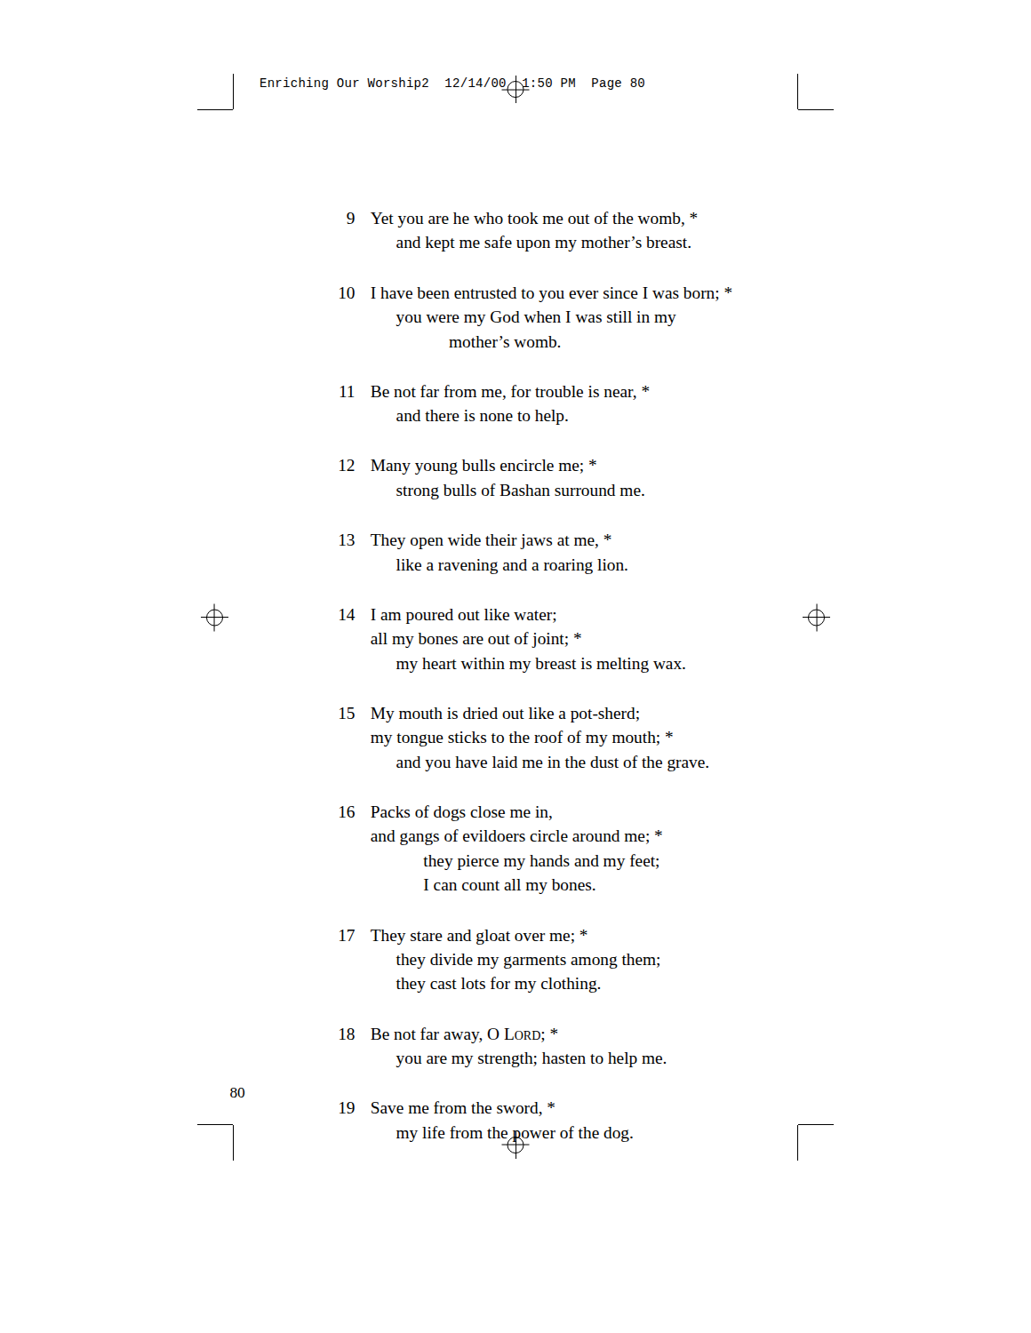Enriching Our Worship2 12/14/00 1:50 PM Page 80
9
Yet you are he who took me out of the womb, * and kept me safe upon my mother’s breast.
10
I have been entrusted to you ever since I was born; * you were my God when I was still in my mother’s womb.
11
Be not far from me, for trouble is near, * and there is none to help.
12
Many young bulls encircle me; * strong bulls of Bashan surround me.
13
They open wide their jaws at me, * like a ravening and a roaring lion.
14
I am poured out like water; all my bones are out of joint; * my heart within my breast is melting wax.
15
My mouth is dried out like a pot-sherd; my tongue sticks to the roof of my mouth; * and you have laid me in the dust of the grave.
16
Packs of dogs close me in, and gangs of evildoers circle around me; * they pierce my hands and my feet; I can count all my bones.
17
They stare and gloat over me; * they divide my garments among them; they cast lots for my clothing.
18
Be not far away, O Lord; * you are my strength; hasten to help me.
19
Save me from the sword, * my life from the power of the dog.
80